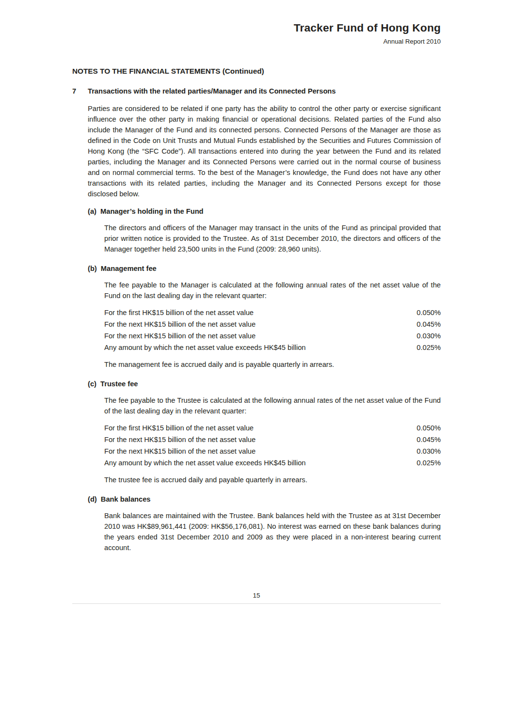Tracker Fund of Hong Kong
Annual Report 2010
NOTES TO THE FINANCIAL STATEMENTS (Continued)
7
Transactions with the related parties/Manager and its Connected Persons
Parties are considered to be related if one party has the ability to control the other party or exercise significant influence over the other party in making financial or operational decisions. Related parties of the Fund also include the Manager of the Fund and its connected persons. Connected Persons of the Manager are those as defined in the Code on Unit Trusts and Mutual Funds established by the Securities and Futures Commission of Hong Kong (the “SFC Code”). All transactions entered into during the year between the Fund and its related parties, including the Manager and its Connected Persons were carried out in the normal course of business and on normal commercial terms. To the best of the Manager’s knowledge, the Fund does not have any other transactions with its related parties, including the Manager and its Connected Persons except for those disclosed below.
(a) Manager’s holding in the Fund
The directors and officers of the Manager may transact in the units of the Fund as principal provided that prior written notice is provided to the Trustee. As of 31st December 2010, the directors and officers of the Manager together held 23,500 units in the Fund (2009: 28,960 units).
(b) Management fee
The fee payable to the Manager is calculated at the following annual rates of the net asset value of the Fund on the last dealing day in the relevant quarter:
| For the first HK$15 billion of the net asset value | 0.050% |
| For the next HK$15 billion of the net asset value | 0.045% |
| For the next HK$15 billion of the net asset value | 0.030% |
| Any amount by which the net asset value exceeds HK$45 billion | 0.025% |
The management fee is accrued daily and is payable quarterly in arrears.
(c) Trustee fee
The fee payable to the Trustee is calculated at the following annual rates of the net asset value of the Fund of the last dealing day in the relevant quarter:
| For the first HK$15 billion of the net asset value | 0.050% |
| For the next HK$15 billion of the net asset value | 0.045% |
| For the next HK$15 billion of the net asset value | 0.030% |
| Any amount by which the net asset value exceeds HK$45 billion | 0.025% |
The trustee fee is accrued daily and payable quarterly in arrears.
(d) Bank balances
Bank balances are maintained with the Trustee. Bank balances held with the Trustee as at 31st December 2010 was HK$89,961,441 (2009: HK$56,176,081). No interest was earned on these bank balances during the years ended 31st December 2010 and 2009 as they were placed in a non-interest bearing current account.
15